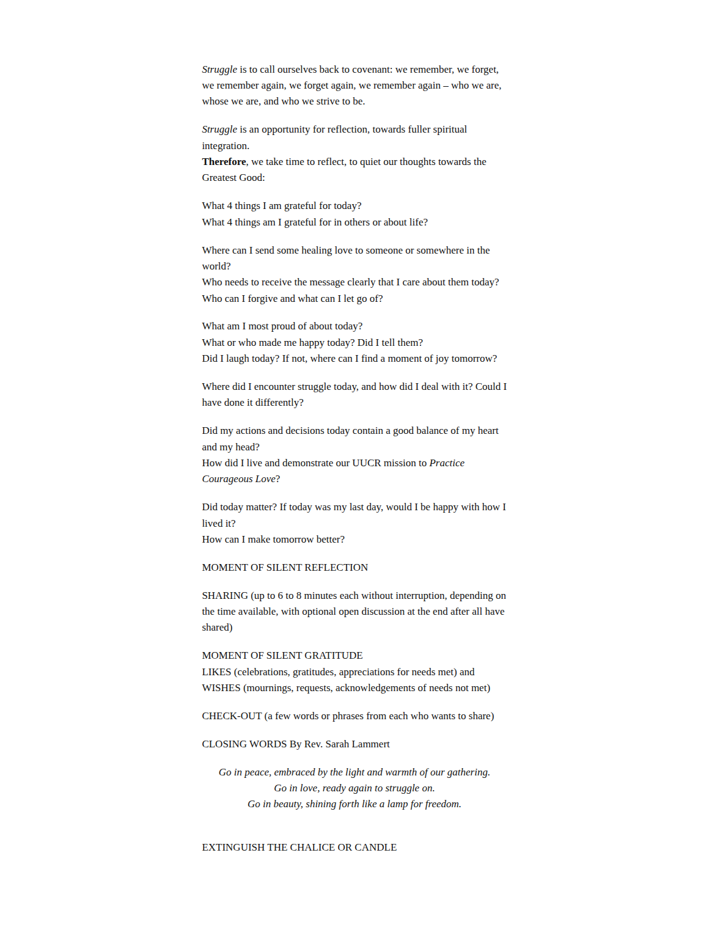Struggle is to call ourselves back to covenant: we remember, we forget, we remember again, we forget again, we remember again – who we are, whose we are, and who we strive to be.
Struggle is an opportunity for reflection, towards fuller spiritual integration.
Therefore, we take time to reflect, to quiet our thoughts towards the Greatest Good:
What 4 things I am grateful for today?
What 4 things am I grateful for in others or about life?
Where can I send some healing love to someone or somewhere in the world?
Who needs to receive the message clearly that I care about them today?
Who can I forgive and what can I let go of?
What am I most proud of about today?
What or who made me happy today? Did I tell them?
Did I laugh today? If not, where can I find a moment of joy tomorrow?
Where did I encounter struggle today, and how did I deal with it? Could I have done it differently?
Did my actions and decisions today contain a good balance of my heart and my head?
How did I live and demonstrate our UUCR mission to Practice Courageous Love?
Did today matter? If today was my last day, would I be happy with how I lived it?
How can I make tomorrow better?
MOMENT OF SILENT REFLECTION
SHARING (up to 6 to 8 minutes each without interruption, depending on the time available, with optional open discussion at the end after all have shared)
MOMENT OF SILENT GRATITUDE
LIKES (celebrations, gratitudes, appreciations for needs met) and WISHES (mournings, requests, acknowledgements of needs not met)
CHECK-OUT (a few words or phrases from each who wants to share)
CLOSING WORDS By Rev. Sarah Lammert
Go in peace, embraced by the light and warmth of our gathering. Go in love, ready again to struggle on. Go in beauty, shining forth like a lamp for freedom.
EXTINGUISH THE CHALICE OR CANDLE